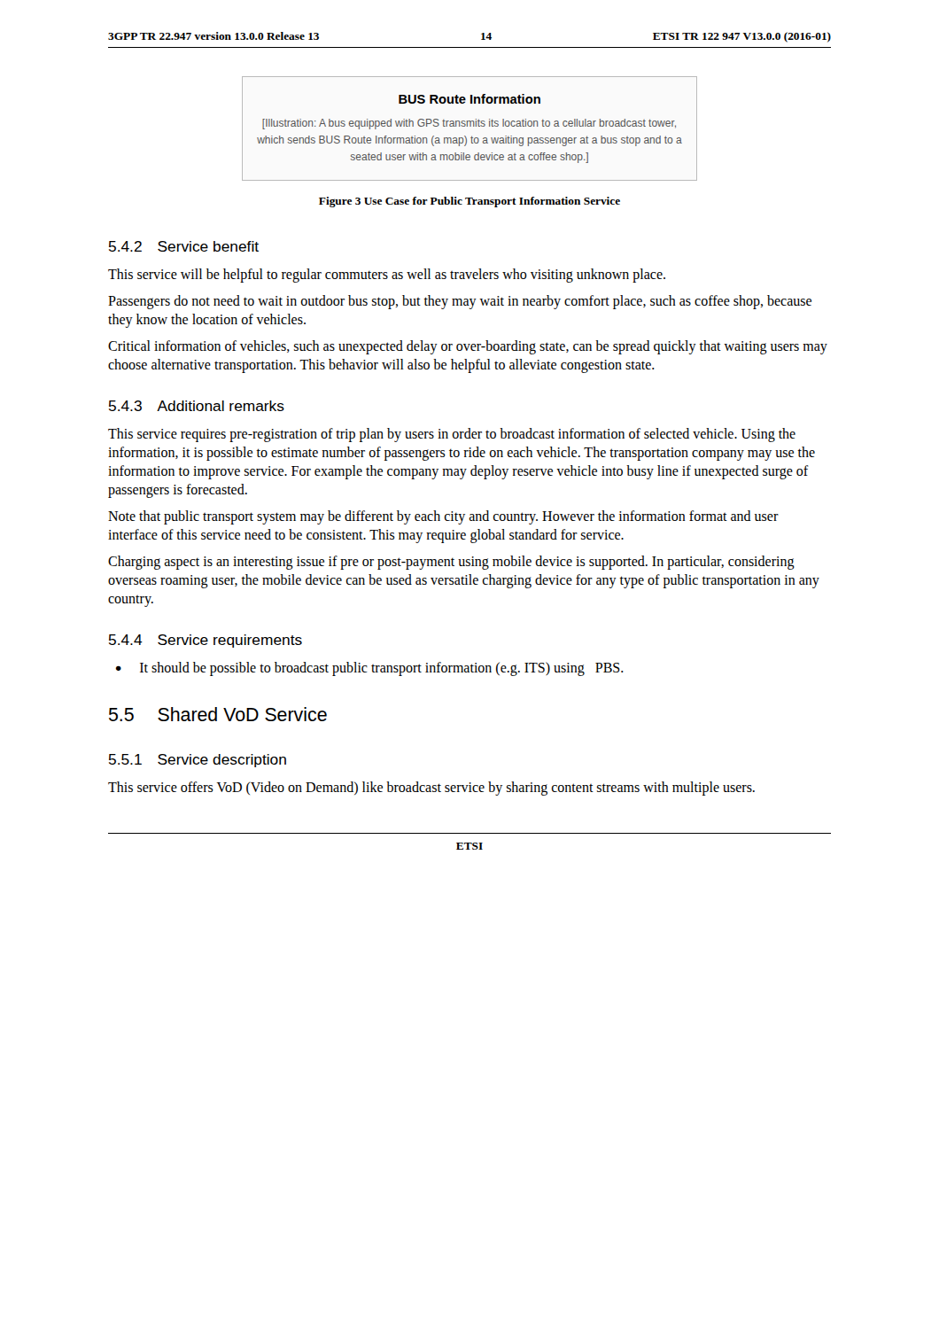3GPP TR 22.947 version 13.0.0 Release 13
14
ETSI TR 122 947 V13.0.0 (2016-01)
BUS Route Information
[Illustration: A bus equipped with GPS transmits its location to a cellular broadcast tower,
which sends BUS Route Information (a map) to a waiting passenger at a bus stop and to a
seated user with a mobile device at a coffee shop.]
Figure 3 Use Case for Public Transport Information Service
5.4.2 Service benefit
This service will be helpful to regular commuters as well as travelers who visiting unknown place.
Passengers do not need to wait in outdoor bus stop, but they may wait in nearby comfort place, such as coffee shop, because they know the location of vehicles.
Critical information of vehicles, such as unexpected delay or over-boarding state, can be spread quickly that waiting users may choose alternative transportation. This behavior will also be helpful to alleviate congestion state.
5.4.3 Additional remarks
This service requires pre-registration of trip plan by users in order to broadcast information of selected vehicle. Using the information, it is possible to estimate number of passengers to ride on each vehicle. The transportation company may use the information to improve service. For example the company may deploy reserve vehicle into busy line if unexpected surge of passengers is forecasted.
Note that public transport system may be different by each city and country. However the information format and user interface of this service need to be consistent. This may require global standard for service.
Charging aspect is an interesting issue if pre or post-payment using mobile device is supported. In particular, considering overseas roaming user, the mobile device can be used as versatile charging device for any type of public transportation in any country.
5.4.4 Service requirements
It should be possible to broadcast public transport information (e.g. ITS) using PBS.
5.5 Shared VoD Service
5.5.1 Service description
This service offers VoD (Video on Demand) like broadcast service by sharing content streams with multiple users.
ETSI